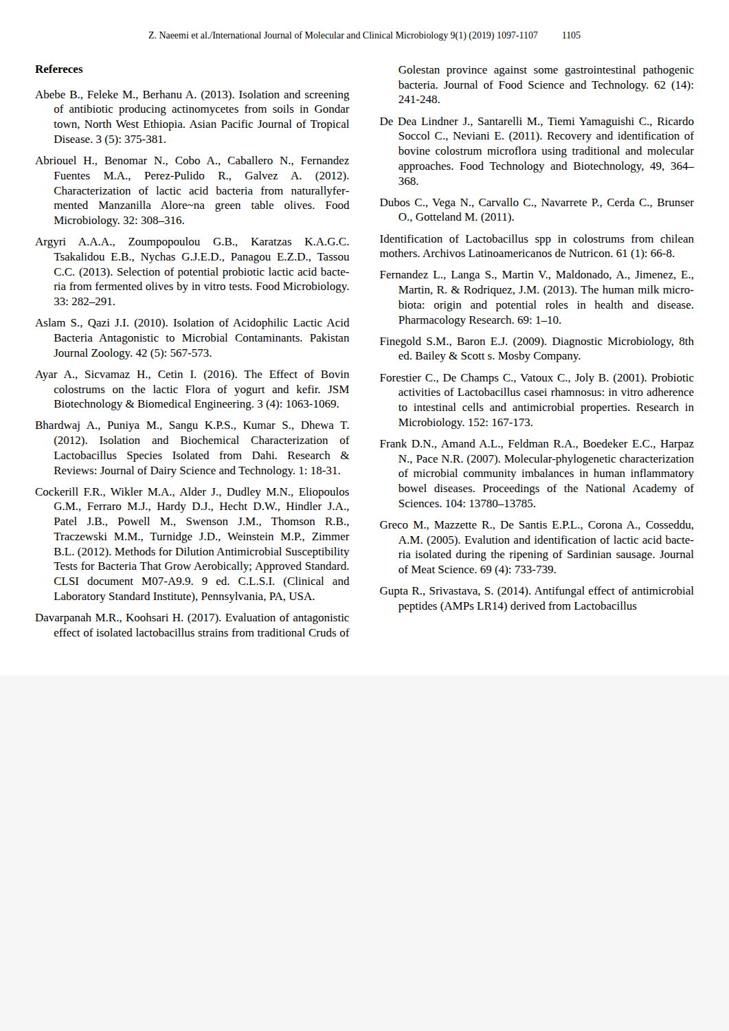Z. Naeemi et al./International Journal of Molecular and Clinical Microbiology 9(1) (2019) 1097-1107 1105
Refereces
Abebe B., Feleke M., Berhanu A. (2013). Isolation and screening of antibiotic producing actinomycetes from soils in Gondar town, North West Ethiopia. Asian Pacific Journal of Tropical Disease. 3 (5): 375-381.
Abriouel H., Benomar N., Cobo A., Caballero N., Fernandez Fuentes M.A., Perez-Pulido R., Galvez A. (2012). Characterization of lactic acid bacteria from naturallyfermented Manzanilla Alore~na green table olives. Food Microbiology. 32: 308–316.
Argyri A.A.A., Zoumpopoulou G.B., Karatzas K.A.G.C. Tsakalidou E.B., Nychas G.J.E.D., Panagou E.Z.D., Tassou C.C. (2013). Selection of potential probiotic lactic acid bacteria from fermented olives by in vitro tests. Food Microbiology. 33: 282–291.
Aslam S., Qazi J.I. (2010). Isolation of Acidophilic Lactic Acid Bacteria Antagonistic to Microbial Contaminants. Pakistan Journal Zoology. 42 (5): 567-573.
Ayar A., Sicvamaz H., Cetin I. (2016). The Effect of Bovin colostrums on the lactic Flora of yogurt and kefir. JSM Biotechnology & Biomedical Engineering. 3 (4): 1063-1069.
Bhardwaj A., Puniya M., Sangu K.P.S., Kumar S., Dhewa T. (2012). Isolation and Biochemical Characterization of Lactobacillus Species Isolated from Dahi. Research & Reviews: Journal of Dairy Science and Technology. 1: 18-31.
Cockerill F.R., Wikler M.A., Alder J., Dudley M.N., Eliopoulos G.M., Ferraro M.J., Hardy D.J., Hecht D.W., Hindler J.A., Patel J.B., Powell M., Swenson J.M., Thomson R.B., Traczewski M.M., Turnidge J.D., Weinstein M.P., Zimmer B.L. (2012). Methods for Dilution Antimicrobial Susceptibility Tests for Bacteria That Grow Aerobically; Approved Standard. CLSI document M07-A9.9. 9 ed. C.L.S.I. (Clinical and Laboratory Standard Institute), Pennsylvania, PA, USA.
Davarpanah M.R., Koohsari H. (2017). Evaluation of antagonistic effect of isolated lactobacillus strains from traditional Cruds of Golestan province against some gastrointestinal pathogenic bacteria. Journal of Food Science and Technology. 62 (14): 241-248.
De Dea Lindner J., Santarelli M., Tiemi Yamaguishi C., Ricardo Soccol C., Neviani E. (2011). Recovery and identification of bovine colostrum microflora using traditional and molecular approaches. Food Technology and Biotechnology, 49, 364–368.
Dubos C., Vega N., Carvallo C., Navarrete P., Cerda C., Brunser O., Gotteland M. (2011).
Identification of Lactobacillus spp in colostrums from chilean mothers. Archivos Latinoamericanos de Nutricon. 61 (1): 66-8.
Fernandez L., Langa S., Martin V., Maldonado, A., Jimenez, E., Martin, R. & Rodriquez, J.M. (2013). The human milk microbiota: origin and potential roles in health and disease. Pharmacology Research. 69: 1–10.
Finegold S.M., Baron E.J. (2009). Diagnostic Microbiology, 8th ed. Bailey & Scott s. Mosby Company.
Forestier C., De Champs C., Vatoux C., Joly B. (2001). Probiotic activities of Lactobacillus casei rhamnosus: in vitro adherence to intestinal cells and antimicrobial properties. Research in Microbiology. 152: 167-173.
Frank D.N., Amand A.L., Feldman R.A., Boedeker E.C., Harpaz N., Pace N.R. (2007). Molecular-phylogenetic characterization of microbial community imbalances in human inflammatory bowel diseases. Proceedings of the National Academy of Sciences. 104: 13780–13785.
Greco M., Mazzette R., De Santis E.P.L., Corona A., Cosseddu, A.M. (2005). Evalution and identification of lactic acid bacteria isolated during the ripening of Sardinian sausage. Journal of Meat Science. 69 (4): 733-739.
Gupta R., Srivastava, S. (2014). Antifungal effect of antimicrobial peptides (AMPs LR14) derived from Lactobacillus